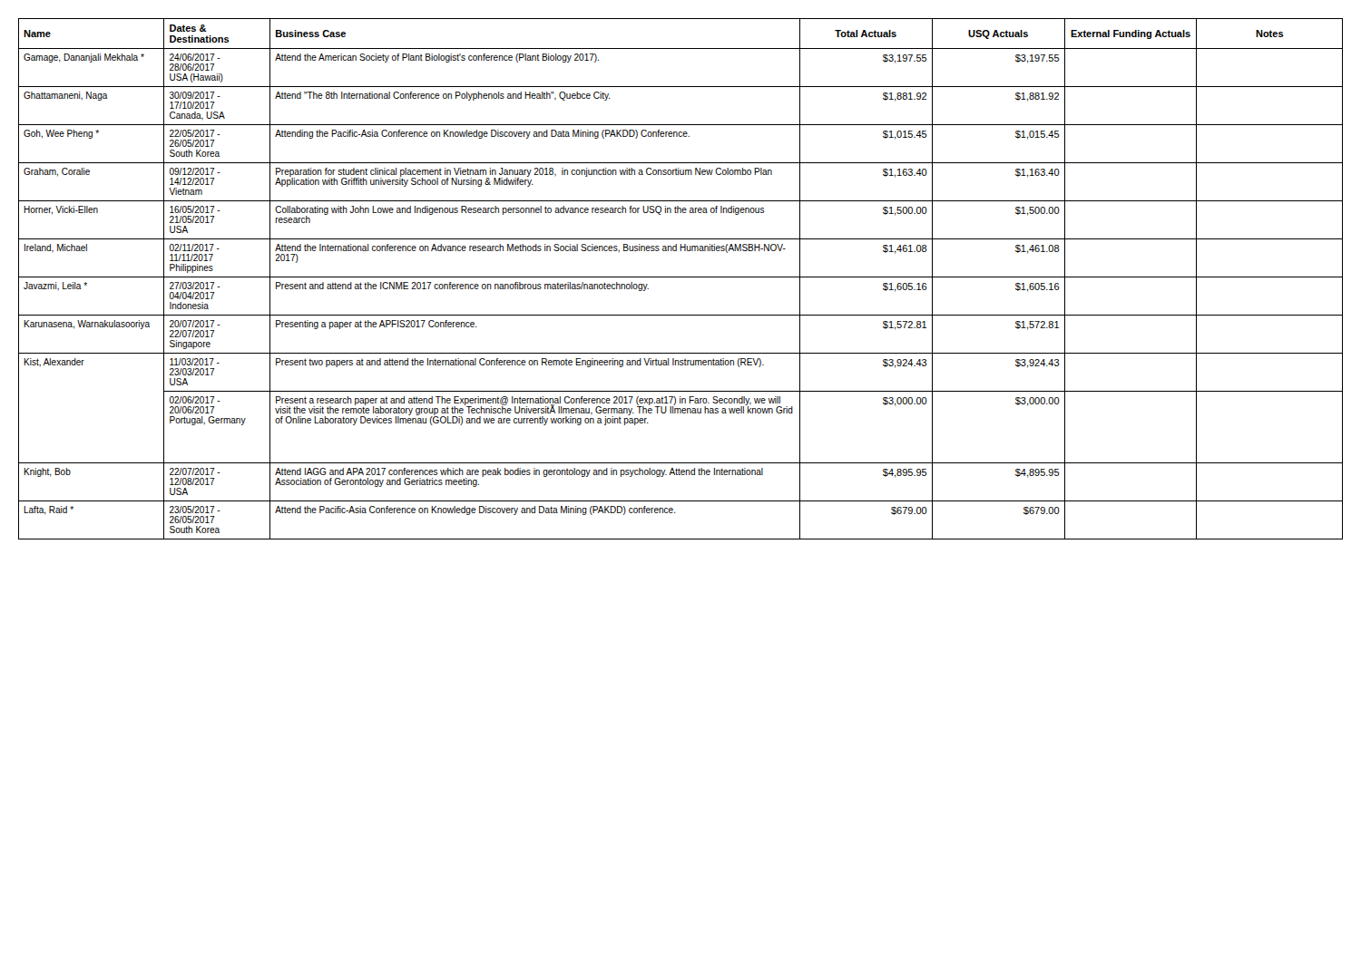| Name | Dates & Destinations | Business Case | Total Actuals | USQ Actuals | External Funding Actuals | Notes |
| --- | --- | --- | --- | --- | --- | --- |
| Gamage, Dananjali Mekhala * | 24/06/2017 - 28/06/2017 USA (Hawaii) | Attend the American Society of Plant Biologist's conference (Plant Biology 2017). | $3,197.55 | $3,197.55 | | |
| Ghattamaneni, Naga | 30/09/2017 - 17/10/2017 Canada, USA | Attend "The 8th International Conference on Polyphenols and Health", Quebce City. | $1,881.92 | $1,881.92 | | |
| Goh, Wee Pheng * | 22/05/2017 - 26/05/2017 South Korea | Attending the Pacific-Asia Conference on Knowledge Discovery and Data Mining (PAKDD) Conference. | $1,015.45 | $1,015.45 | | |
| Graham, Coralie | 09/12/2017 - 14/12/2017 Vietnam | Preparation for student clinical placement in Vietnam in January 2018, in conjunction with a Consortium New Colombo Plan Application with Griffith university School of Nursing & Midwifery. | $1,163.40 | $1,163.40 | | |
| Horner, Vicki-Ellen | 16/05/2017 - 21/05/2017 USA | Collaborating with John Lowe and Indigenous Research personnel to advance research for USQ in the area of Indigenous research | $1,500.00 | $1,500.00 | | |
| Ireland, Michael | 02/11/2017 - 11/11/2017 Philippines | Attend the International conference on Advance research Methods in Social Sciences, Business and Humanities(AMSBH-NOV-2017) | $1,461.08 | $1,461.08 | | |
| Javazmi, Leila * | 27/03/2017 - 04/04/2017 Indonesia | Present and attend at the ICNME 2017 conference on nanofibrous materilas/nanotechnology. | $1,605.16 | $1,605.16 | | |
| Karunasena, Warnakulasooriya | 20/07/2017 - 22/07/2017 Singapore | Presenting a paper at the APFIS2017 Conference. | $1,572.81 | $1,572.81 | | |
| Kist, Alexander | 11/03/2017 - 23/03/2017 USA | Present two papers at and attend the International Conference on Remote Engineering and Virtual Instrumentation (REV). | $3,924.43 | $3,924.43 | | |
| 02/06/2017 - 20/06/2017 Portugal, Germany | Present a research paper at and attend The Experiment@ International Conference 2017 (exp.at17) in Faro. Secondly, we will visit the visit the remote laboratory group at the Technische UniversitÃ Ilmenau, Germany. The TU Ilmenau has a well known Grid of Online Laboratory Devices Ilmenau (GOLDi) and we are currently working on a joint paper. | $3,000.00 | $3,000.00 | | |
| Knight, Bob | 22/07/2017 - 12/08/2017 USA | Attend IAGG and APA 2017 conferences which are peak bodies in gerontology and in psychology. Attend the International Association of Gerontology and Geriatrics meeting. | $4,895.95 | $4,895.95 | | |
| Lafta, Raid * | 23/05/2017 - 26/05/2017 South Korea | Attend the Pacific-Asia Conference on Knowledge Discovery and Data Mining (PAKDD) conference. | $679.00 | $679.00 | | |